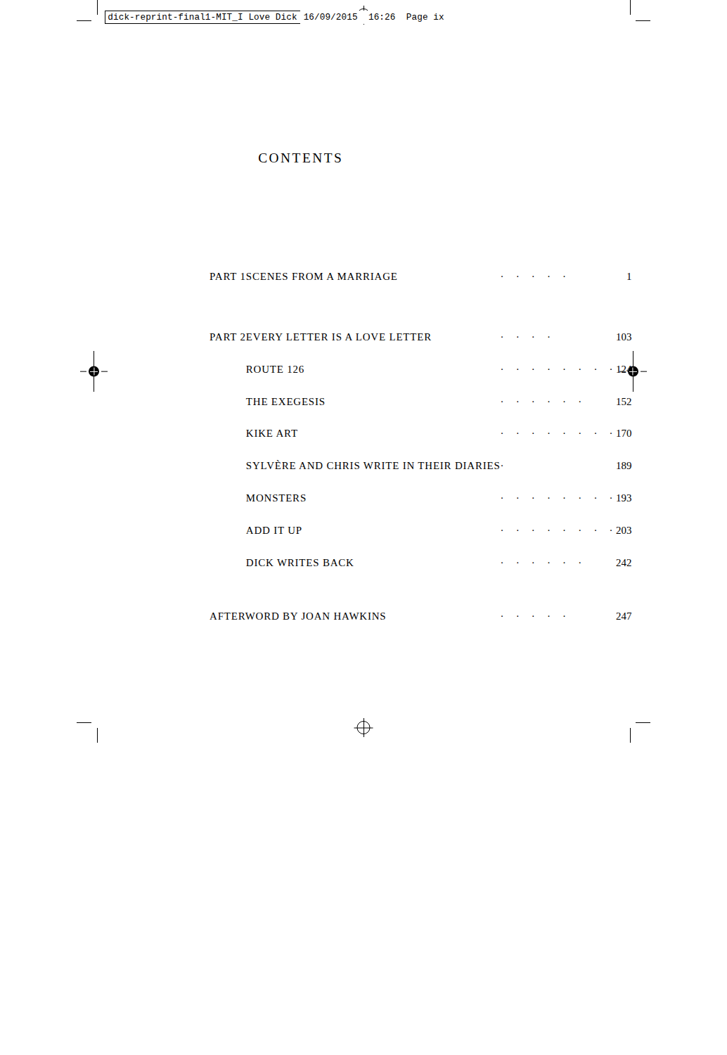dick-reprint-final1-MIT_I Love Dick 16/09/2015 16:26 Page ix
Contents
| Part 1 | Scenes from a Marriage | · · · · · | 1 |
| Part 2 | Every Letter Is a Love Letter | · · · · | 103 |
| | Route 126 | · · · · · · · · | 124 |
| | The Exegesis | · · · · · · | 152 |
| | Kike Art | · · · · · · · · | 170 |
| | Sylvère and Chris Write in Their Diaries | · | 189 |
| | Monsters | · · · · · · · · | 193 |
| | Add It Up | · · · · · · · · | 203 |
| | Dick Writes Back | · · · · · · | 242 |
| Afterword by Joan Hawkins | · · · · · | 247 |